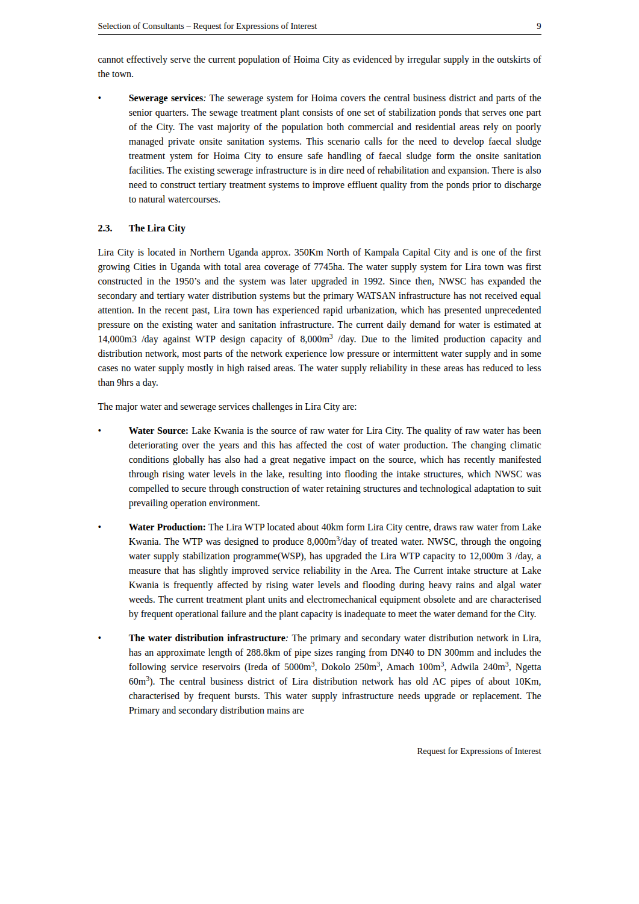Selection of Consultants – Request for Expressions of Interest 9
cannot effectively serve the current population of Hoima City as evidenced by irregular supply in the outskirts of the town.
Sewerage services: The sewerage system for Hoima covers the central business district and parts of the senior quarters. The sewage treatment plant consists of one set of stabilization ponds that serves one part of the City. The vast majority of the population both commercial and residential areas rely on poorly managed private onsite sanitation systems. This scenario calls for the need to develop faecal sludge treatment ystem for Hoima City to ensure safe handling of faecal sludge form the onsite sanitation facilities. The existing sewerage infrastructure is in dire need of rehabilitation and expansion. There is also need to construct tertiary treatment systems to improve effluent quality from the ponds prior to discharge to natural watercourses.
2.3. The Lira City
Lira City is located in Northern Uganda approx. 350Km North of Kampala Capital City and is one of the first growing Cities in Uganda with total area coverage of 7745ha. The water supply system for Lira town was first constructed in the 1950’s and the system was later upgraded in 1992. Since then, NWSC has expanded the secondary and tertiary water distribution systems but the primary WATSAN infrastructure has not received equal attention. In the recent past, Lira town has experienced rapid urbanization, which has presented unprecedented pressure on the existing water and sanitation infrastructure. The current daily demand for water is estimated at 14,000m3 /day against WTP design capacity of 8,000m3 /day. Due to the limited production capacity and distribution network, most parts of the network experience low pressure or intermittent water supply and in some cases no water supply mostly in high raised areas. The water supply reliability in these areas has reduced to less than 9hrs a day.
The major water and sewerage services challenges in Lira City are:
Water Source: Lake Kwania is the source of raw water for Lira City. The quality of raw water has been deteriorating over the years and this has affected the cost of water production. The changing climatic conditions globally has also had a great negative impact on the source, which has recently manifested through rising water levels in the lake, resulting into flooding the intake structures, which NWSC was compelled to secure through construction of water retaining structures and technological adaptation to suit prevailing operation environment.
Water Production: The Lira WTP located about 40km form Lira City centre, draws raw water from Lake Kwania. The WTP was designed to produce 8,000m3/day of treated water. NWSC, through the ongoing water supply stabilization programme(WSP), has upgraded the Lira WTP capacity to 12,000m 3 /day, a measure that has slightly improved service reliability in the Area. The Current intake structure at Lake Kwania is frequently affected by rising water levels and flooding during heavy rains and algal water weeds. The current treatment plant units and electromechanical equipment obsolete and are characterised by frequent operational failure and the plant capacity is inadequate to meet the water demand for the City.
The water distribution infrastructure: The primary and secondary water distribution network in Lira, has an approximate length of 288.8km of pipe sizes ranging from DN40 to DN 300mm and includes the following service reservoirs (Ireda of 5000m3, Dokolo 250m3, Amach 100m3, Adwila 240m3, Ngetta 60m3). The central business district of Lira distribution network has old AC pipes of about 10Km, characterised by frequent bursts. This water supply infrastructure needs upgrade or replacement. The Primary and secondary distribution mains are
Request for Expressions of Interest